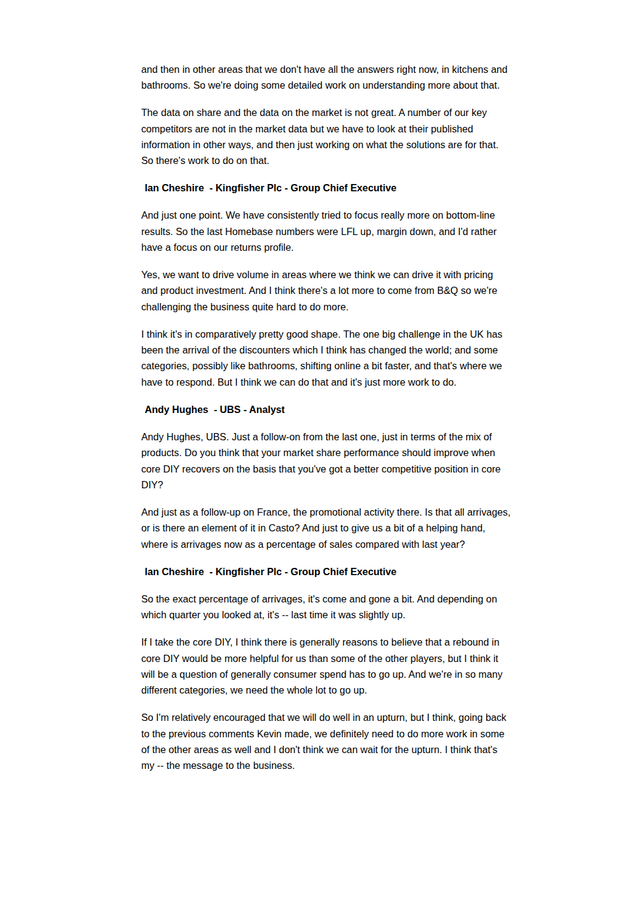and then in other areas that we don't have all the answers right now, in kitchens and bathrooms. So we're doing some detailed work on understanding more about that.
The data on share and the data on the market is not great. A number of our key competitors are not in the market data but we have to look at their published information in other ways, and then just working on what the solutions are for that. So there's work to do on that.
Ian Cheshire - Kingfisher Plc - Group Chief Executive
And just one point. We have consistently tried to focus really more on bottom-line results. So the last Homebase numbers were LFL up, margin down, and I'd rather have a focus on our returns profile.
Yes, we want to drive volume in areas where we think we can drive it with pricing and product investment. And I think there's a lot more to come from B&Q so we're challenging the business quite hard to do more.
I think it's in comparatively pretty good shape. The one big challenge in the UK has been the arrival of the discounters which I think has changed the world; and some categories, possibly like bathrooms, shifting online a bit faster, and that's where we have to respond. But I think we can do that and it's just more work to do.
Andy Hughes - UBS - Analyst
Andy Hughes, UBS. Just a follow-on from the last one, just in terms of the mix of products. Do you think that your market share performance should improve when core DIY recovers on the basis that you've got a better competitive position in core DIY?
And just as a follow-up on France, the promotional activity there. Is that all arrivages, or is there an element of it in Casto? And just to give us a bit of a helping hand, where is arrivages now as a percentage of sales compared with last year?
Ian Cheshire - Kingfisher Plc - Group Chief Executive
So the exact percentage of arrivages, it's come and gone a bit. And depending on which quarter you looked at, it's -- last time it was slightly up.
If I take the core DIY, I think there is generally reasons to believe that a rebound in core DIY would be more helpful for us than some of the other players, but I think it will be a question of generally consumer spend has to go up. And we're in so many different categories, we need the whole lot to go up.
So I'm relatively encouraged that we will do well in an upturn, but I think, going back to the previous comments Kevin made, we definitely need to do more work in some of the other areas as well and I don't think we can wait for the upturn. I think that's my -- the message to the business.